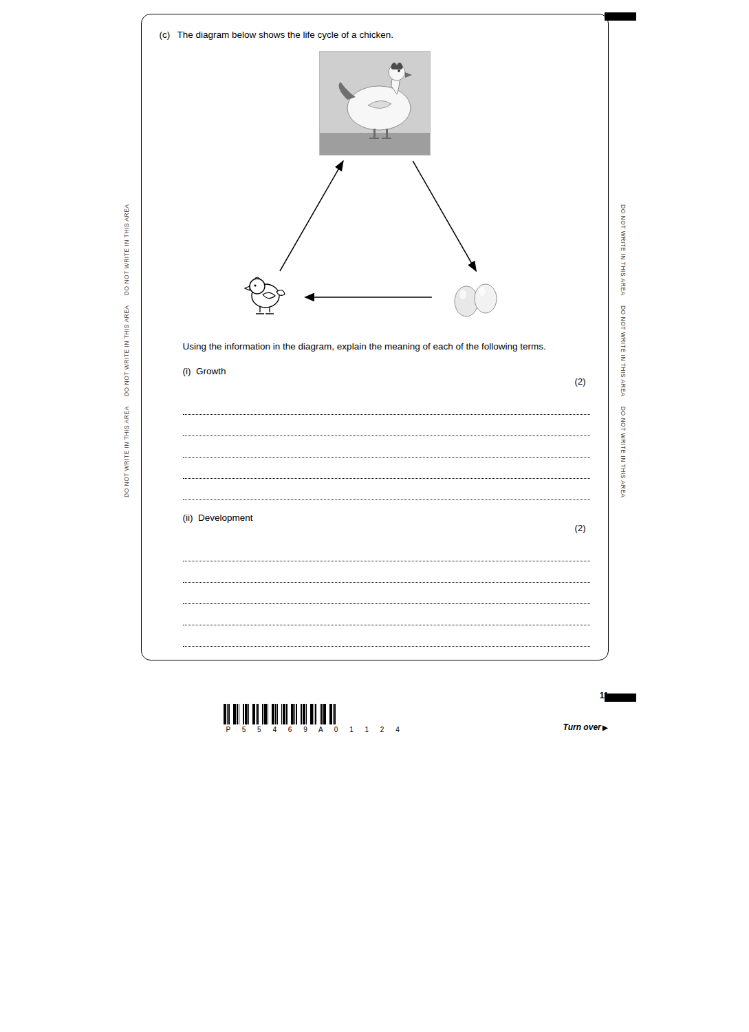DO NOT WRITE IN THIS AREA DO NOT WRITE IN THIS AREA DO NOT WRITE IN THIS AREA
DO NOT WRITE IN THIS AREA DO NOT WRITE IN THIS AREA DO NOT WRITE IN THIS AREA
(c) The diagram below shows the life cycle of a chicken.
Using the information in the diagram, explain the meaning of each of the following terms.
(i) Growth
(2)
(ii) Development
(2)
11
P 5 5 4 6 9 A 0 1 1 2 4
Turn over